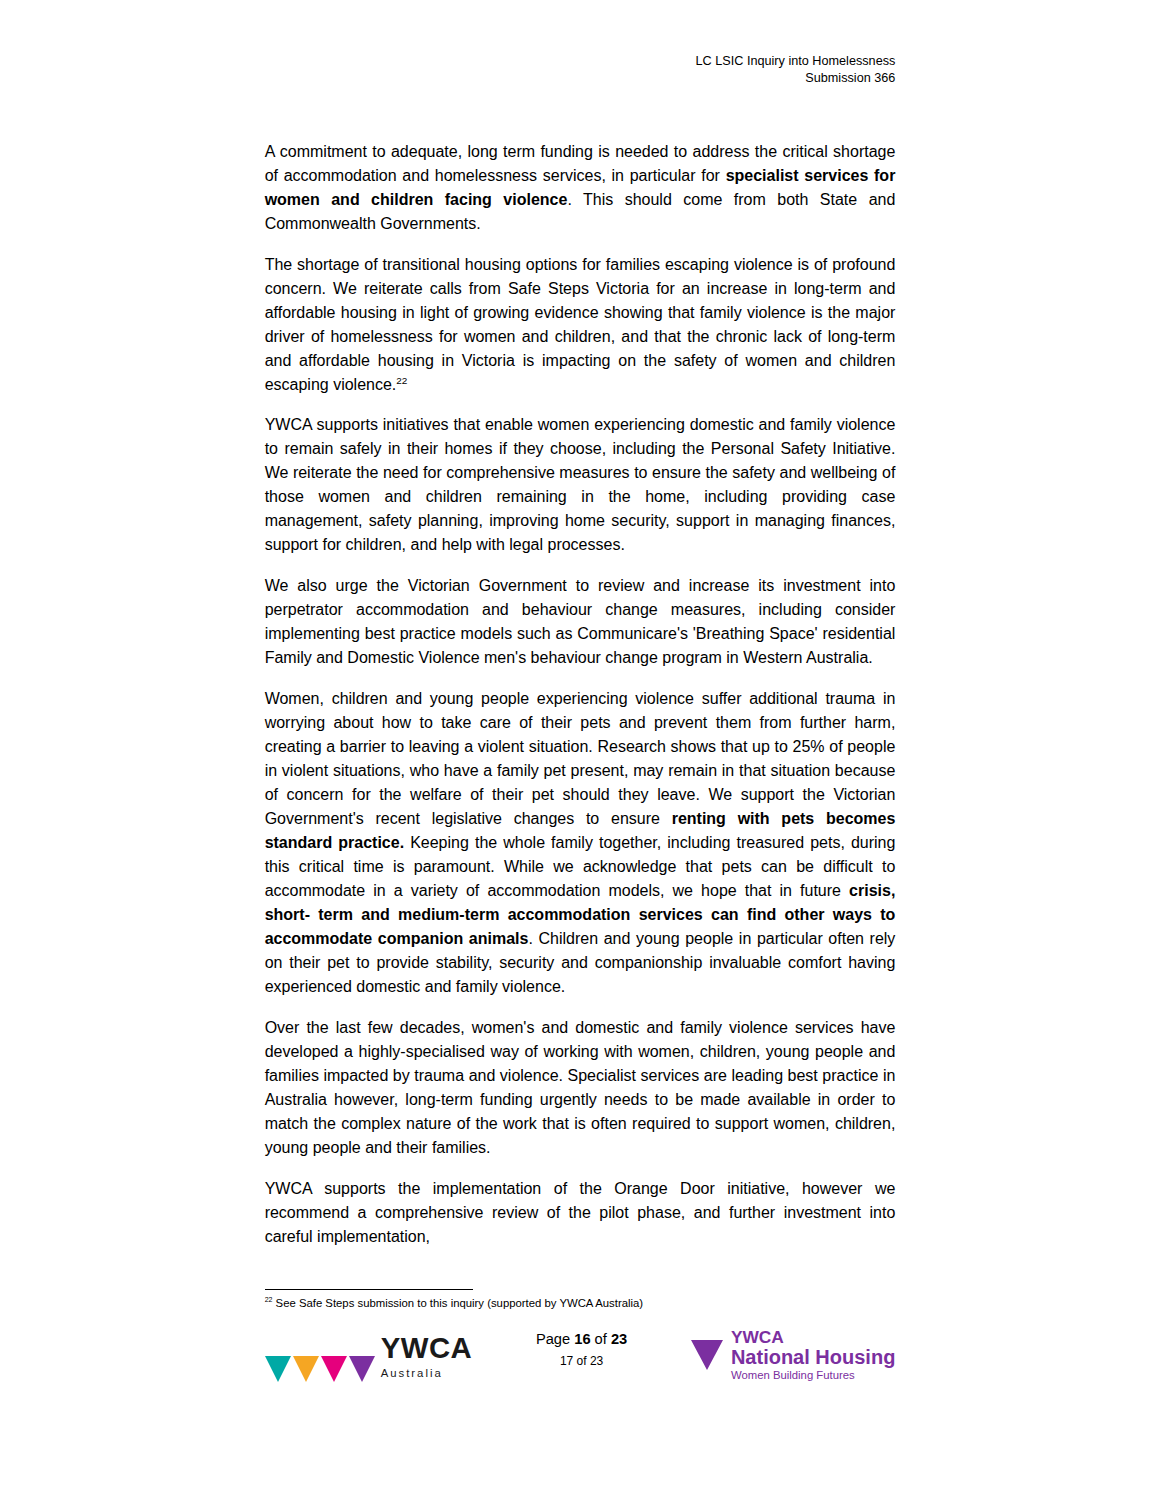LC LSIC Inquiry into Homelessness
Submission 366
A commitment to adequate, long term funding is needed to address the critical shortage of accommodation and homelessness services, in particular for specialist services for women and children facing violence. This should come from both State and Commonwealth Governments.
The shortage of transitional housing options for families escaping violence is of profound concern. We reiterate calls from Safe Steps Victoria for an increase in long-term and affordable housing in light of growing evidence showing that family violence is the major driver of homelessness for women and children, and that the chronic lack of long-term and affordable housing in Victoria is impacting on the safety of women and children escaping violence.22
YWCA supports initiatives that enable women experiencing domestic and family violence to remain safely in their homes if they choose, including the Personal Safety Initiative. We reiterate the need for comprehensive measures to ensure the safety and wellbeing of those women and children remaining in the home, including providing case management, safety planning, improving home security, support in managing finances, support for children, and help with legal processes.
We also urge the Victorian Government to review and increase its investment into perpetrator accommodation and behaviour change measures, including consider implementing best practice models such as Communicare's 'Breathing Space' residential Family and Domestic Violence men's behaviour change program in Western Australia.
Women, children and young people experiencing violence suffer additional trauma in worrying about how to take care of their pets and prevent them from further harm, creating a barrier to leaving a violent situation. Research shows that up to 25% of people in violent situations, who have a family pet present, may remain in that situation because of concern for the welfare of their pet should they leave. We support the Victorian Government's recent legislative changes to ensure renting with pets becomes standard practice. Keeping the whole family together, including treasured pets, during this critical time is paramount. While we acknowledge that pets can be difficult to accommodate in a variety of accommodation models, we hope that in future crisis, short- term and medium-term accommodation services can find other ways to accommodate companion animals. Children and young people in particular often rely on their pet to provide stability, security and companionship invaluable comfort having experienced domestic and family violence.
Over the last few decades, women's and domestic and family violence services have developed a highly-specialised way of working with women, children, young people and families impacted by trauma and violence. Specialist services are leading best practice in Australia however, long-term funding urgently needs to be made available in order to match the complex nature of the work that is often required to support women, children, young people and their families.
YWCA supports the implementation of the Orange Door initiative, however we recommend a comprehensive review of the pilot phase, and further investment into careful implementation,
22 See Safe Steps submission to this inquiry (supported by YWCA Australia)
YWCA
Australia
Page 16 of 23 17 of 23
YWCA
National Housing
Women Building Futures